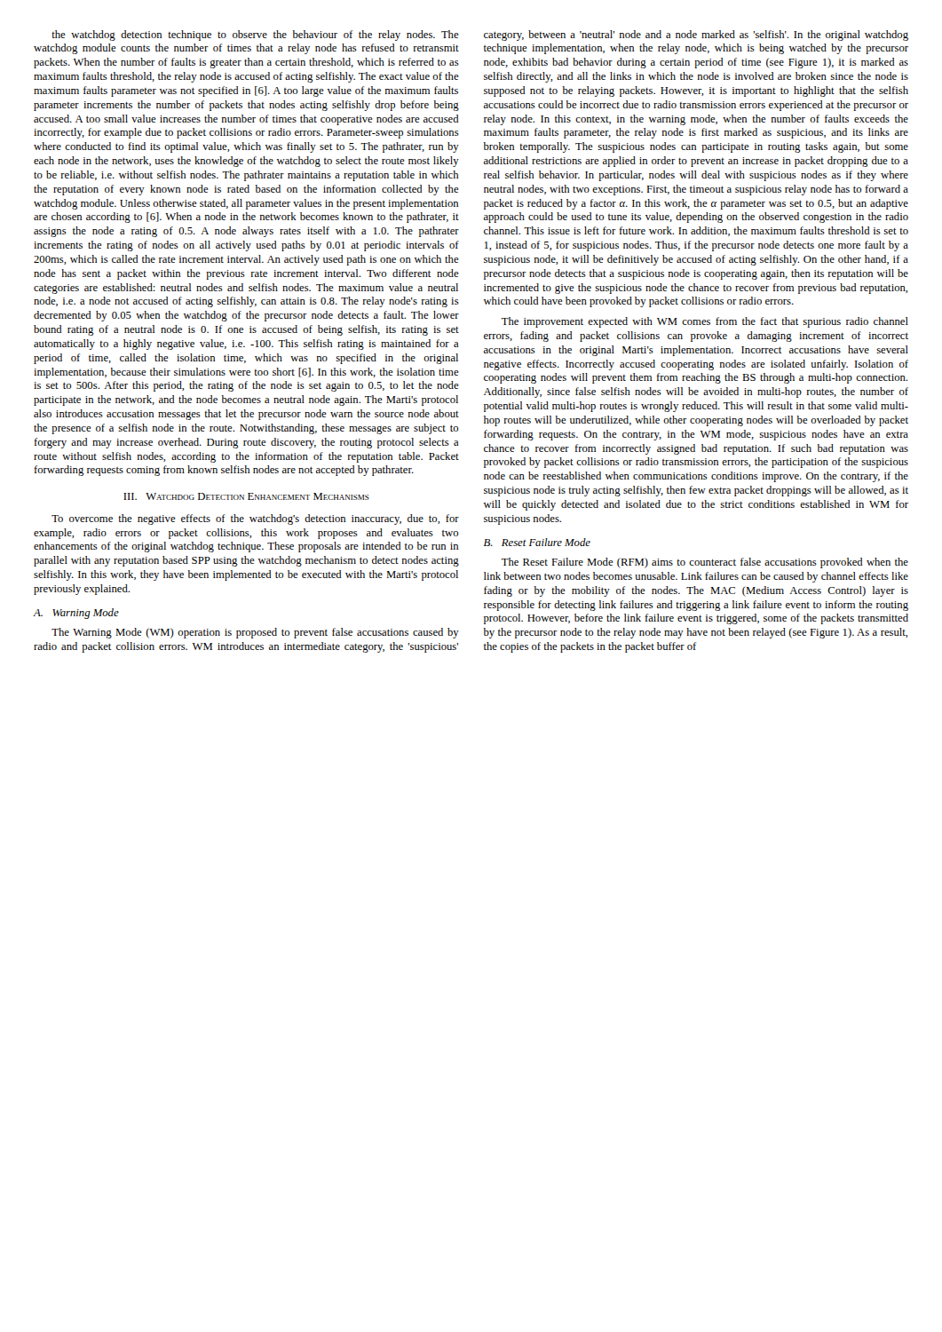the watchdog detection technique to observe the behaviour of the relay nodes. The watchdog module counts the number of times that a relay node has refused to retransmit packets. When the number of faults is greater than a certain threshold, which is referred to as maximum faults threshold, the relay node is accused of acting selfishly. The exact value of the maximum faults parameter was not specified in [6]. A too large value of the maximum faults parameter increments the number of packets that nodes acting selfishly drop before being accused. A too small value increases the number of times that cooperative nodes are accused incorrectly, for example due to packet collisions or radio errors. Parameter-sweep simulations where conducted to find its optimal value, which was finally set to 5. The pathrater, run by each node in the network, uses the knowledge of the watchdog to select the route most likely to be reliable, i.e. without selfish nodes. The pathrater maintains a reputation table in which the reputation of every known node is rated based on the information collected by the watchdog module. Unless otherwise stated, all parameter values in the present implementation are chosen according to [6]. When a node in the network becomes known to the pathrater, it assigns the node a rating of 0.5. A node always rates itself with a 1.0. The pathrater increments the rating of nodes on all actively used paths by 0.01 at periodic intervals of 200ms, which is called the rate increment interval. An actively used path is one on which the node has sent a packet within the previous rate increment interval. Two different node categories are established: neutral nodes and selfish nodes. The maximum value a neutral node, i.e. a node not accused of acting selfishly, can attain is 0.8. The relay node's rating is decremented by 0.05 when the watchdog of the precursor node detects a fault. The lower bound rating of a neutral node is 0. If one is accused of being selfish, its rating is set automatically to a highly negative value, i.e. -100. This selfish rating is maintained for a period of time, called the isolation time, which was no specified in the original implementation, because their simulations were too short [6]. In this work, the isolation time is set to 500s. After this period, the rating of the node is set again to 0.5, to let the node participate in the network, and the node becomes a neutral node again. The Marti's protocol also introduces accusation messages that let the precursor node warn the source node about the presence of a selfish node in the route. Notwithstanding, these messages are subject to forgery and may increase overhead. During route discovery, the routing protocol selects a route without selfish nodes, according to the information of the reputation table. Packet forwarding requests coming from known selfish nodes are not accepted by pathrater.
III. Watchdog Detection Enhancement Mechanisms
To overcome the negative effects of the watchdog's detection inaccuracy, due to, for example, radio errors or packet collisions, this work proposes and evaluates two enhancements of the original watchdog technique. These proposals are intended to be run in parallel with any reputation based SPP using the watchdog mechanism to detect nodes acting selfishly. In this work, they have been implemented to be executed with the Marti's protocol previously explained.
A. Warning Mode
The Warning Mode (WM) operation is proposed to prevent false accusations caused by radio and packet collision errors. WM introduces an intermediate category, the 'suspicious' category, between a 'neutral' node and a node marked as 'selfish'. In the original watchdog technique implementation, when the relay node, which is being watched by the precursor node, exhibits bad behavior during a certain period of time (see Figure 1), it is marked as selfish directly, and all the links in which the node is involved are broken since the node is supposed not to be relaying packets. However, it is important to highlight that the selfish accusations could be incorrect due to radio transmission errors experienced at the precursor or relay node. In this context, in the warning mode, when the number of faults exceeds the maximum faults parameter, the relay node is first marked as suspicious, and its links are broken temporally. The suspicious nodes can participate in routing tasks again, but some additional restrictions are applied in order to prevent an increase in packet dropping due to a real selfish behavior. In particular, nodes will deal with suspicious nodes as if they where neutral nodes, with two exceptions. First, the timeout a suspicious relay node has to forward a packet is reduced by a factor α. In this work, the α parameter was set to 0.5, but an adaptive approach could be used to tune its value, depending on the observed congestion in the radio channel. This issue is left for future work. In addition, the maximum faults threshold is set to 1, instead of 5, for suspicious nodes. Thus, if the precursor node detects one more fault by a suspicious node, it will be definitively be accused of acting selfishly. On the other hand, if a precursor node detects that a suspicious node is cooperating again, then its reputation will be incremented to give the suspicious node the chance to recover from previous bad reputation, which could have been provoked by packet collisions or radio errors.
The improvement expected with WM comes from the fact that spurious radio channel errors, fading and packet collisions can provoke a damaging increment of incorrect accusations in the original Marti's implementation. Incorrect accusations have several negative effects. Incorrectly accused cooperating nodes are isolated unfairly. Isolation of cooperating nodes will prevent them from reaching the BS through a multi-hop connection. Additionally, since false selfish nodes will be avoided in multi-hop routes, the number of potential valid multi-hop routes is wrongly reduced. This will result in that some valid multi-hop routes will be underutilized, while other cooperating nodes will be overloaded by packet forwarding requests. On the contrary, in the WM mode, suspicious nodes have an extra chance to recover from incorrectly assigned bad reputation. If such bad reputation was provoked by packet collisions or radio transmission errors, the participation of the suspicious node can be reestablished when communications conditions improve. On the contrary, if the suspicious node is truly acting selfishly, then few extra packet droppings will be allowed, as it will be quickly detected and isolated due to the strict conditions established in WM for suspicious nodes.
B. Reset Failure Mode
The Reset Failure Mode (RFM) aims to counteract false accusations provoked when the link between two nodes becomes unusable. Link failures can be caused by channel effects like fading or by the mobility of the nodes. The MAC (Medium Access Control) layer is responsible for detecting link failures and triggering a link failure event to inform the routing protocol. However, before the link failure event is triggered, some of the packets transmitted by the precursor node to the relay node may have not been relayed (see Figure 1). As a result, the copies of the packets in the packet buffer of